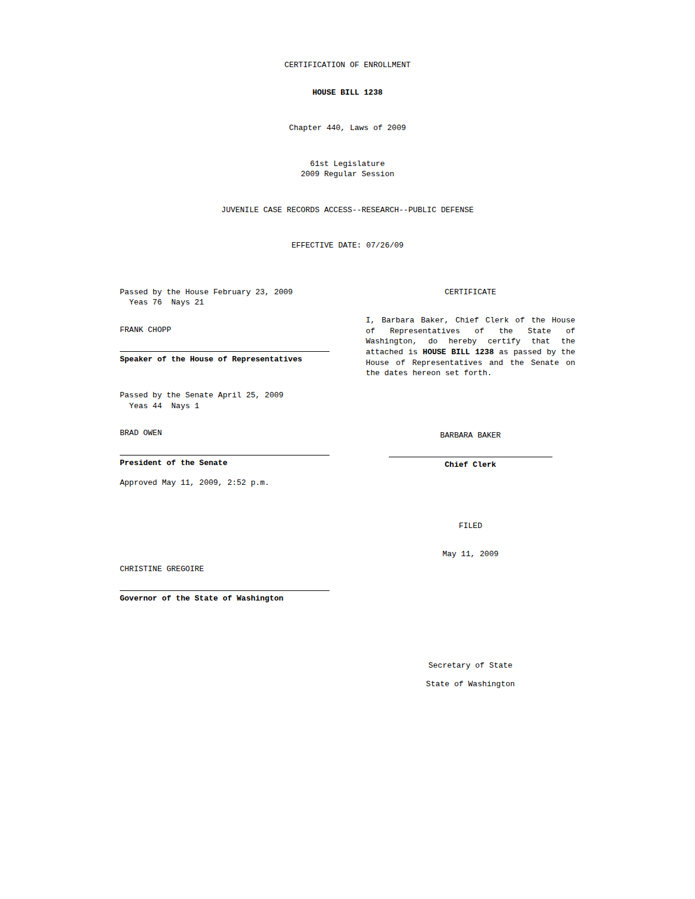CERTIFICATION OF ENROLLMENT
HOUSE BILL 1238
Chapter 440, Laws of 2009
61st Legislature
2009 Regular Session
JUVENILE CASE RECORDS ACCESS--RESEARCH--PUBLIC DEFENSE
EFFECTIVE DATE: 07/26/09
Passed by the House February 23, 2009
Yeas 76 Nays 21
FRANK CHOPP
Speaker of the House of Representatives
Passed by the Senate April 25, 2009
Yeas 44 Nays 1
BRAD OWEN
President of the Senate
Approved May 11, 2009, 2:52 p.m.
CHRISTINE GREGOIRE
Governor of the State of Washington
CERTIFICATE
I, Barbara Baker, Chief Clerk of the House of Representatives of the State of Washington, do hereby certify that the attached is HOUSE BILL 1238 as passed by the House of Representatives and the Senate on the dates hereon set forth.
BARBARA BAKER
Chief Clerk
FILED
May 11, 2009
Secretary of State
State of Washington